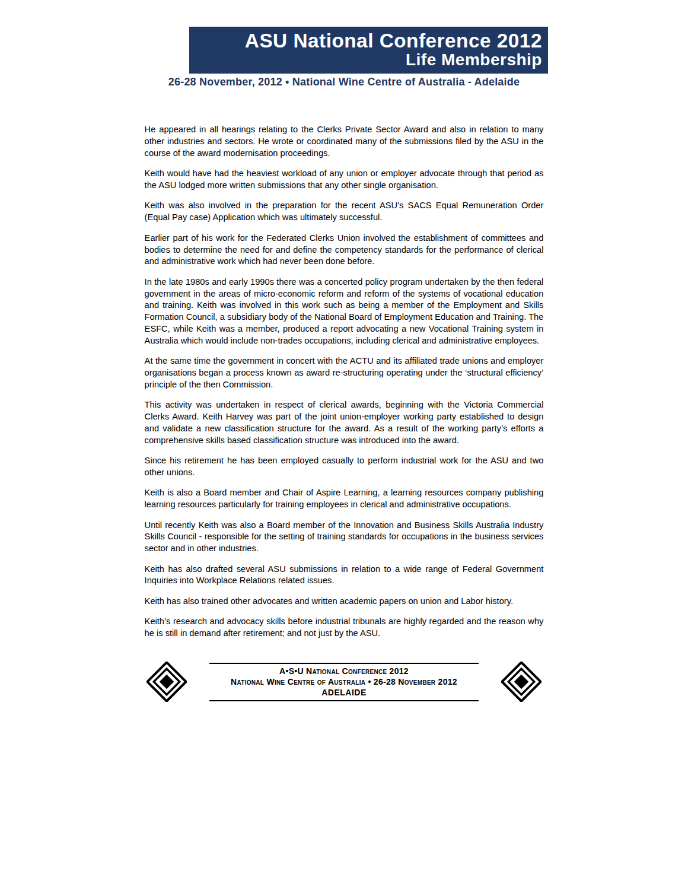ASU National Conference 2012
Life Membership
26-28 November, 2012 • National Wine Centre of Australia - Adelaide
He appeared in all hearings relating to the Clerks Private Sector Award and also in relation to many other industries and sectors. He wrote or coordinated many of the submissions filed by the ASU in the course of the award modernisation proceedings.
Keith would have had the heaviest workload of any union or employer advocate through that period as the ASU lodged more written submissions that any other single organisation.
Keith was also involved in the preparation for the recent ASU’s SACS Equal Remuneration Order (Equal Pay case) Application which was ultimately successful.
Earlier part of his work for the Federated Clerks Union involved the establishment of committees and bodies to determine the need for and define the competency standards for the performance of clerical and administrative work which had never been done before.
In the late 1980s and early 1990s there was a concerted policy program undertaken by the then federal government in the areas of micro-economic reform and reform of the systems of vocational education and training. Keith was involved in this work such as being a member of the Employment and Skills Formation Council, a subsidiary body of the National Board of Employment Education and Training. The ESFC, while Keith was a member, produced a report advocating a new Vocational Training system in Australia which would include non-trades occupations, including clerical and administrative employees.
At the same time the government in concert with the ACTU and its affiliated trade unions and employer organisations began a process known as award re-structuring operating under the ‘structural efficiency’ principle of the then Commission.
This activity was undertaken in respect of clerical awards, beginning with the Victoria Commercial Clerks Award. Keith Harvey was part of the joint union-employer working party established to design and validate a new classification structure for the award. As a result of the working party’s efforts a comprehensive skills based classification structure was introduced into the award.
Since his retirement he has been employed casually to perform industrial work for the ASU and two other unions.
Keith is also a Board member and Chair of Aspire Learning, a learning resources company publishing learning resources particularly for training employees in clerical and administrative occupations.
Until recently Keith was also a Board member of the Innovation and Business Skills Australia Industry Skills Council - responsible for the setting of training standards for occupations in the business services sector and in other industries.
Keith has also drafted several ASU submissions in relation to a wide range of Federal Government Inquiries into Workplace Relations related issues.
Keith has also trained other advocates and written academic papers on union and Labor history.
Keith’s research and advocacy skills before industrial tribunals are highly regarded and the reason why he is still in demand after retirement; and not just by the ASU.
A•S•U National Conference 2012
National Wine Centre of Australia • 26-28 November 2012
Adelaide